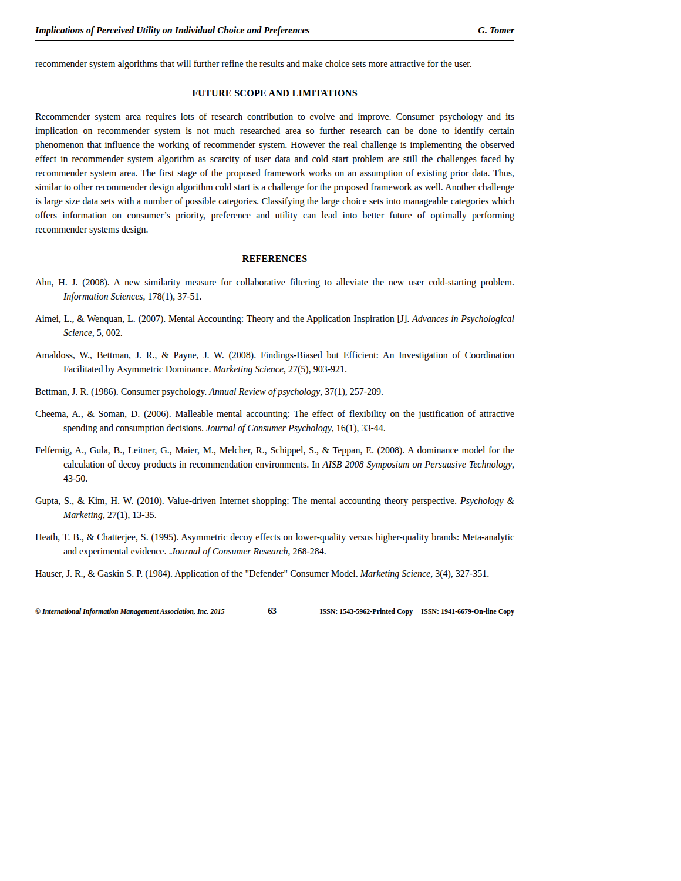Implications of Perceived Utility on Individual Choice and Preferences G. Tomer
recommender system algorithms that will further refine the results and make choice sets more attractive for the user.
FUTURE SCOPE AND LIMITATIONS
Recommender system area requires lots of research contribution to evolve and improve. Consumer psychology and its implication on recommender system is not much researched area so further research can be done to identify certain phenomenon that influence the working of recommender system. However the real challenge is implementing the observed effect in recommender system algorithm as scarcity of user data and cold start problem are still the challenges faced by recommender system area. The first stage of the proposed framework works on an assumption of existing prior data. Thus, similar to other recommender design algorithm cold start is a challenge for the proposed framework as well. Another challenge is large size data sets with a number of possible categories. Classifying the large choice sets into manageable categories which offers information on consumer’s priority, preference and utility can lead into better future of optimally performing recommender systems design.
REFERENCES
Ahn, H. J. (2008). A new similarity measure for collaborative filtering to alleviate the new user cold-starting problem. Information Sciences, 178(1), 37-51.
Aimei, L., & Wenquan, L. (2007). Mental Accounting: Theory and the Application Inspiration [J]. Advances in Psychological Science, 5, 002.
Amaldoss, W., Bettman, J. R., & Payne, J. W. (2008). Findings-Biased but Efficient: An Investigation of Coordination Facilitated by Asymmetric Dominance. Marketing Science, 27(5), 903-921.
Bettman, J. R. (1986). Consumer psychology. Annual Review of psychology, 37(1), 257-289.
Cheema, A., & Soman, D. (2006). Malleable mental accounting: The effect of flexibility on the justification of attractive spending and consumption decisions. Journal of Consumer Psychology, 16(1), 33-44.
Felfernig, A., Gula, B., Leitner, G., Maier, M., Melcher, R., Schippel, S., & Teppan, E. (2008). A dominance model for the calculation of decoy products in recommendation environments. In AISB 2008 Symposium on Persuasive Technology, 43-50.
Gupta, S., & Kim, H. W. (2010). Value‐driven Internet shopping: The mental accounting theory perspective. Psychology & Marketing, 27(1), 13-35.
Heath, T. B., & Chatterjee, S. (1995). Asymmetric decoy effects on lower-quality versus higher-quality brands: Meta-analytic and experimental evidence. .Journal of Consumer Research, 268-284.
Hauser, J. R., & Gaskin S. P. (1984). Application of the "Defender" Consumer Model. Marketing Science, 3(4), 327-351.
© International Information Management Association, Inc. 2015 63 ISSN: 1543-5962-Printed CopyISSN: 1941-6679-On-line Copy